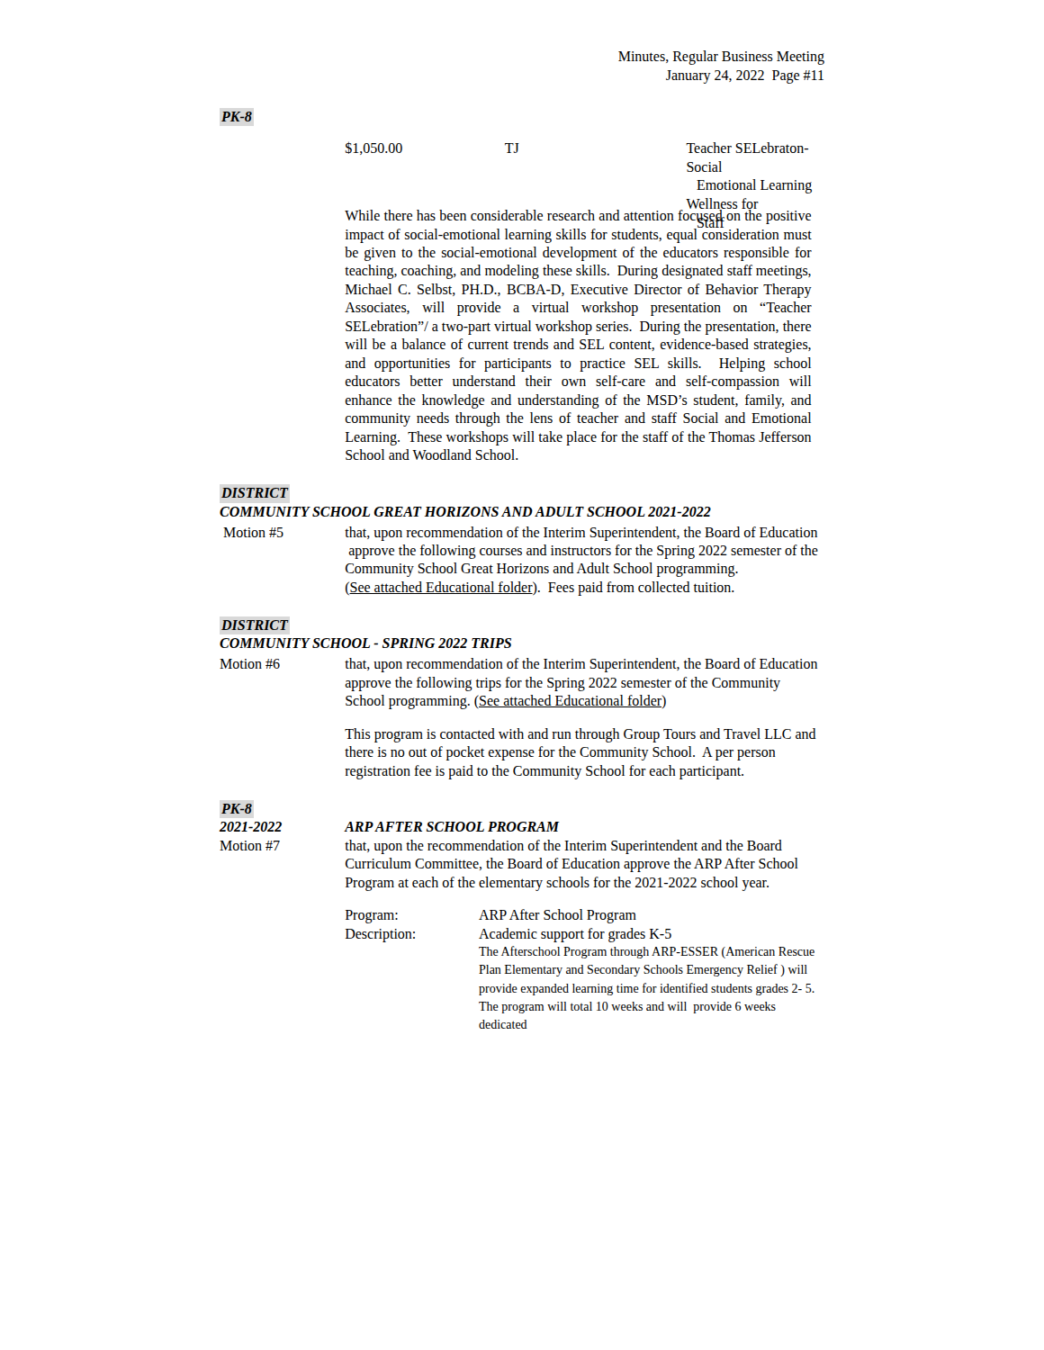Minutes, Regular Business Meeting
January 24, 2022 Page #11
PK-8
$1,050.00 TJ Teacher SELebraton- Social
Emotional Learning Wellness for
Staff
While there has been considerable research and attention focused on the positive impact of social-emotional learning skills for students, equal consideration must be given to the social-emotional development of the educators responsible for teaching, coaching, and modeling these skills. During designated staff meetings, Michael C. Selbst, PH.D., BCBA-D, Executive Director of Behavior Therapy Associates, will provide a virtual workshop presentation on “Teacher SELebration”/ a two-part virtual workshop series. During the presentation, there will be a balance of current trends and SEL content, evidence-based strategies, and opportunities for participants to practice SEL skills. Helping school educators better understand their own self-care and self-compassion will enhance the knowledge and understanding of the MSD’s student, family, and community needs through the lens of teacher and staff Social and Emotional Learning. These workshops will take place for the staff of the Thomas Jefferson School and Woodland School.
DISTRICT
COMMUNITY SCHOOL GREAT HORIZONS AND ADULT SCHOOL 2021-2022
Motion #5
that, upon recommendation of the Interim Superintendent, the Board of Education
approve the following courses and instructors for the Spring 2022 semester of the
Community School Great Horizons and Adult School programming.
(See attached Educational folder). Fees paid from collected tuition.
DISTRICT
COMMUNITY SCHOOL - SPRING 2022 TRIPS
Motion #6
that, upon recommendation of the Interim Superintendent, the Board of Education
approve the following trips for the Spring 2022 semester of the Community
School programming. (See attached Educational folder)
This program is contacted with and run through Group Tours and Travel LLC and
there is no out of pocket expense for the Community School. A per person
registration fee is paid to the Community School for each participant.
PK-8
2021-2022 ARP AFTER SCHOOL PROGRAM
Motion #7
that, upon the recommendation of the Interim Superintendent and the Board
Curriculum Committee, the Board of Education approve the ARP After School
Program at each of the elementary schools for the 2021-2022 school year.
| Program: | ARP After School Program |
| Description: | Academic support for grades K-5 |
| | The Afterschool Program through ARP-ESSER (American Rescue Plan Elementary and Secondary Schools Emergency Relief ) will provide expanded learning time for identified students grades 2- 5. The program will total 10 weeks and will provide 6 weeks dedicated |